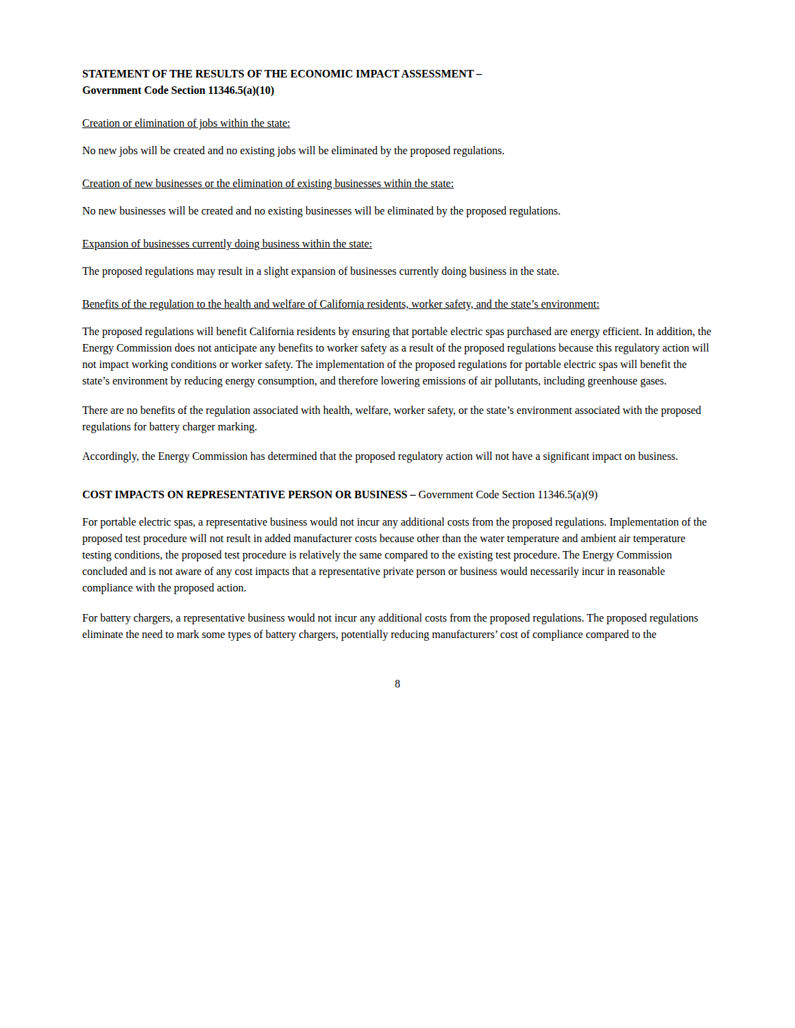STATEMENT OF THE RESULTS OF THE ECONOMIC IMPACT ASSESSMENT –
Government Code Section 11346.5(a)(10)
Creation or elimination of jobs within the state:
No new jobs will be created and no existing jobs will be eliminated by the proposed regulations.
Creation of new businesses or the elimination of existing businesses within the state:
No new businesses will be created and no existing businesses will be eliminated by the proposed regulations.
Expansion of businesses currently doing business within the state:
The proposed regulations may result in a slight expansion of businesses currently doing business in the state.
Benefits of the regulation to the health and welfare of California residents, worker safety, and the state’s environment:
The proposed regulations will benefit California residents by ensuring that portable electric spas purchased are energy efficient. In addition, the Energy Commission does not anticipate any benefits to worker safety as a result of the proposed regulations because this regulatory action will not impact working conditions or worker safety. The implementation of the proposed regulations for portable electric spas will benefit the state’s environment by reducing energy consumption, and therefore lowering emissions of air pollutants, including greenhouse gases.
There are no benefits of the regulation associated with health, welfare, worker safety, or the state’s environment associated with the proposed regulations for battery charger marking.
Accordingly, the Energy Commission has determined that the proposed regulatory action will not have a significant impact on business.
COST IMPACTS ON REPRESENTATIVE PERSON OR BUSINESS – Government Code Section 11346.5(a)(9)
For portable electric spas, a representative business would not incur any additional costs from the proposed regulations. Implementation of the proposed test procedure will not result in added manufacturer costs because other than the water temperature and ambient air temperature testing conditions, the proposed test procedure is relatively the same compared to the existing test procedure. The Energy Commission concluded and is not aware of any cost impacts that a representative private person or business would necessarily incur in reasonable compliance with the proposed action.
For battery chargers, a representative business would not incur any additional costs from the proposed regulations. The proposed regulations eliminate the need to mark some types of battery chargers, potentially reducing manufacturers’ cost of compliance compared to the
8